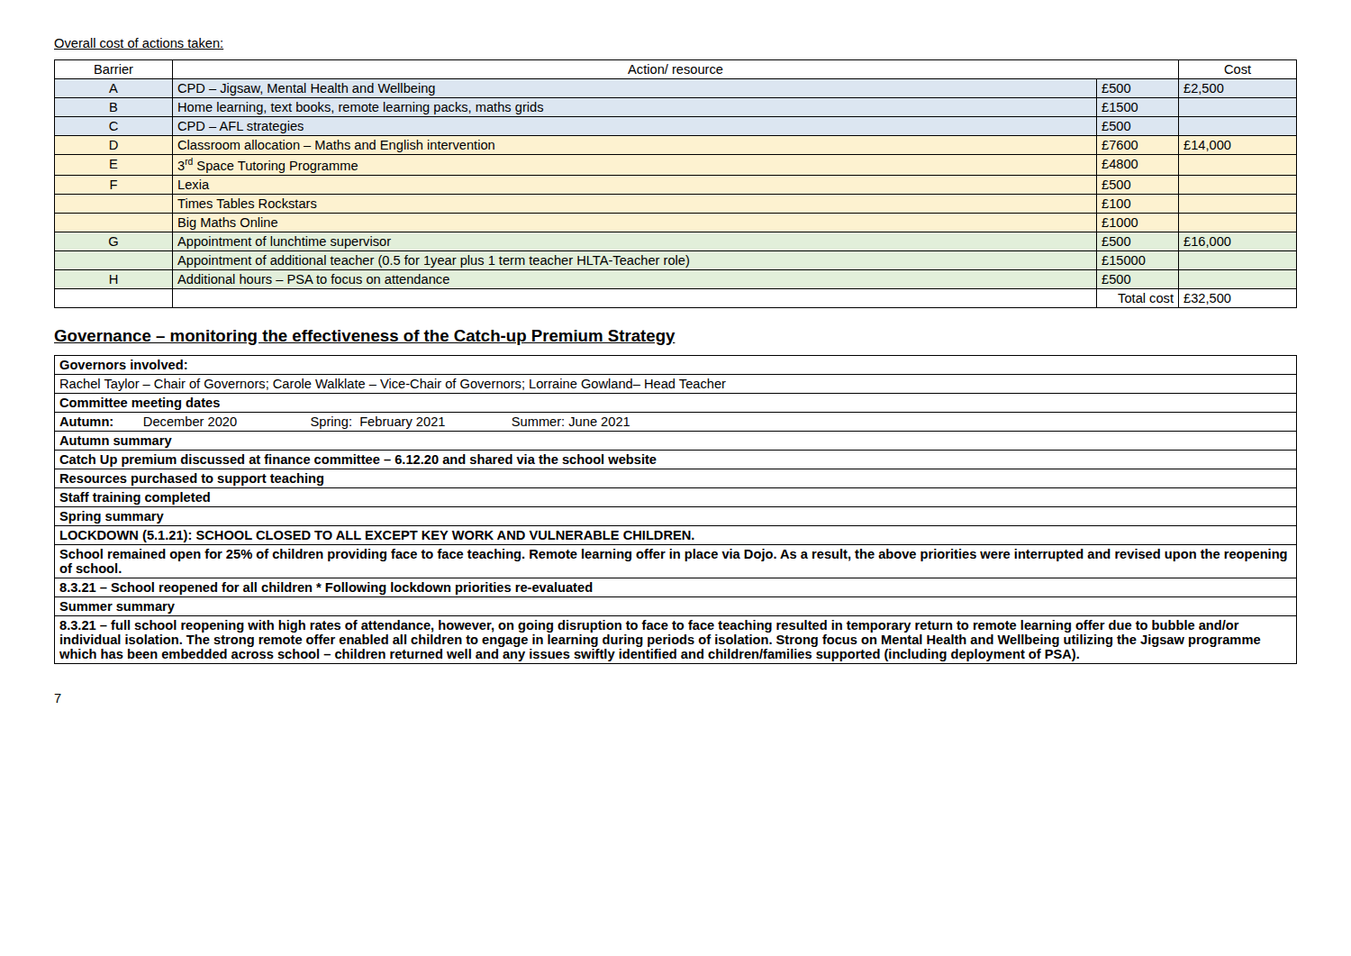Overall cost of actions taken:
| Barrier | Action/ resource | Cost |
| --- | --- | --- |
| A | CPD – Jigsaw, Mental Health and Wellbeing | £500 | £2,500 |
| B | Home learning, text books, remote learning packs, maths grids | £1500 | |
| C | CPD – AFL strategies | £500 | |
| D | Classroom allocation – Maths and English intervention | £7600 | £14,000 |
| E | 3 rd Space Tutoring Programme | £4800 | |
| F | Lexia | £500 | |
| | Times Tables Rockstars | £100 | |
| | Big Maths Online | £1000 | |
| G | Appointment of lunchtime supervisor | £500 | £16,000 |
| | Appointment of additional teacher (0.5 for 1year plus 1 term teacher HLTA-Teacher role) | £15000 | |
| H | Additional hours – PSA to focus on attendance | £500 | |
| | | Total cost | £32,500 |
Governance – monitoring the effectiveness of the Catch-up Premium Strategy
| Governors involved: |
| Rachel Taylor – Chair of Governors; Carole Walklate – Vice-Chair of Governors; Lorraine Gowland– Head Teacher |
| Committee meeting dates |
| Autumn: December 2020 Spring: February 2021 Summer: June 2021 |
| Autumn summary |
| Catch Up premium discussed at finance committee – 6.12.20 and shared via the school website |
| Resources purchased to support teaching |
| Staff training completed |
| Spring summary |
| LOCKDOWN (5.1.21): SCHOOL CLOSED TO ALL EXCEPT KEY WORK AND VULNERABLE CHILDREN. |
| School remained open for 25% of children providing face to face teaching. Remote learning offer in place via Dojo. As a result, the above priorities were interrupted and revised upon the reopening of school. |
| 8.3.21 – School reopened for all children * Following lockdown priorities re-evaluated |
| Summer summary |
| 8.3.21 – full school reopening with high rates of attendance, however, on going disruption to face to face teaching resulted in temporary return to remote learning offer due to bubble and/or individual isolation. The strong remote offer enabled all children to engage in learning during periods of isolation. Strong focus on Mental Health and Wellbeing utilizing the Jigsaw programme which has been embedded across school – children returned well and any issues swiftly identified and children/families supported (including deployment of PSA). |
7